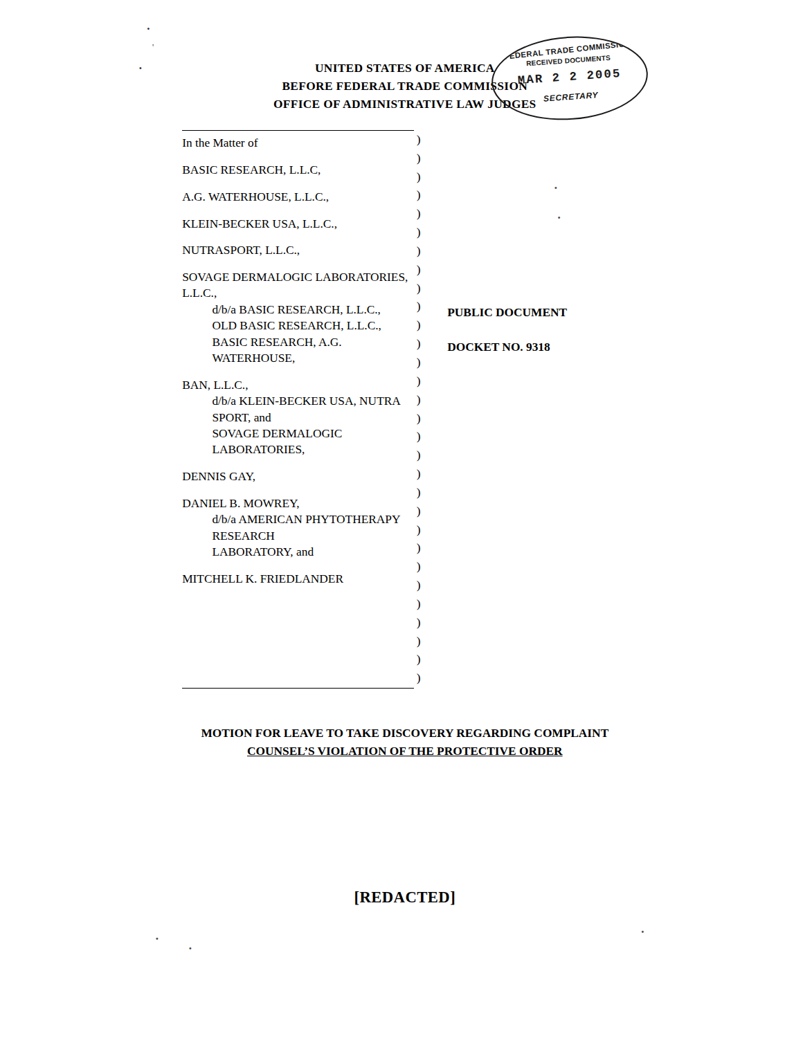•
'
•
FEDERAL TRADE COMMISSION
RECEIVED DOCUMENTS
MAR 2 2 2005
SECRETARY
UNITED STATES OF AMERICA
BEFORE FEDERAL TRADE COMMISSION
OFFICE OF ADMINISTRATIVE LAW JUDGES
| In the Matter of BASIC RESEARCH, L.L.C, A.G. WATERHOUSE, L.L.C., KLEIN-BECKER USA, L.L.C., NUTRASPORT, L.L.C., SOVAGE DERMALOGIC LABORATORIES, L.L.C., d/b/a BASIC RESEARCH, L.L.C., OLD BASIC RESEARCH, L.L.C., BASIC RESEARCH, A.G. WATERHOUSE, BAN, L.L.C., d/b/a KLEIN-BECKER USA, NUTRA SPORT, and SOVAGE DERMALOGIC LABORATORIES, DENNIS GAY, DANIEL B. MOWREY, d/b/a AMERICAN PHYTOTHERAPY RESEARCH LABORATORY, and MITCHELL K. FRIEDLANDER | ) ) ) ) ) ) ) ) ) ) ) ) ) ) ) ) ) ) ) ) ) ) ) ) ) ) ) ) ) ) | PUBLIC DOCUMENT DOCKET NO. 9318 |
•
•
MOTION FOR LEAVE TO TAKE DISCOVERY REGARDING COMPLAINT COUNSEL’S VIOLATION OF THE PROTECTIVE ORDER
[REDACTED]
•
•
•